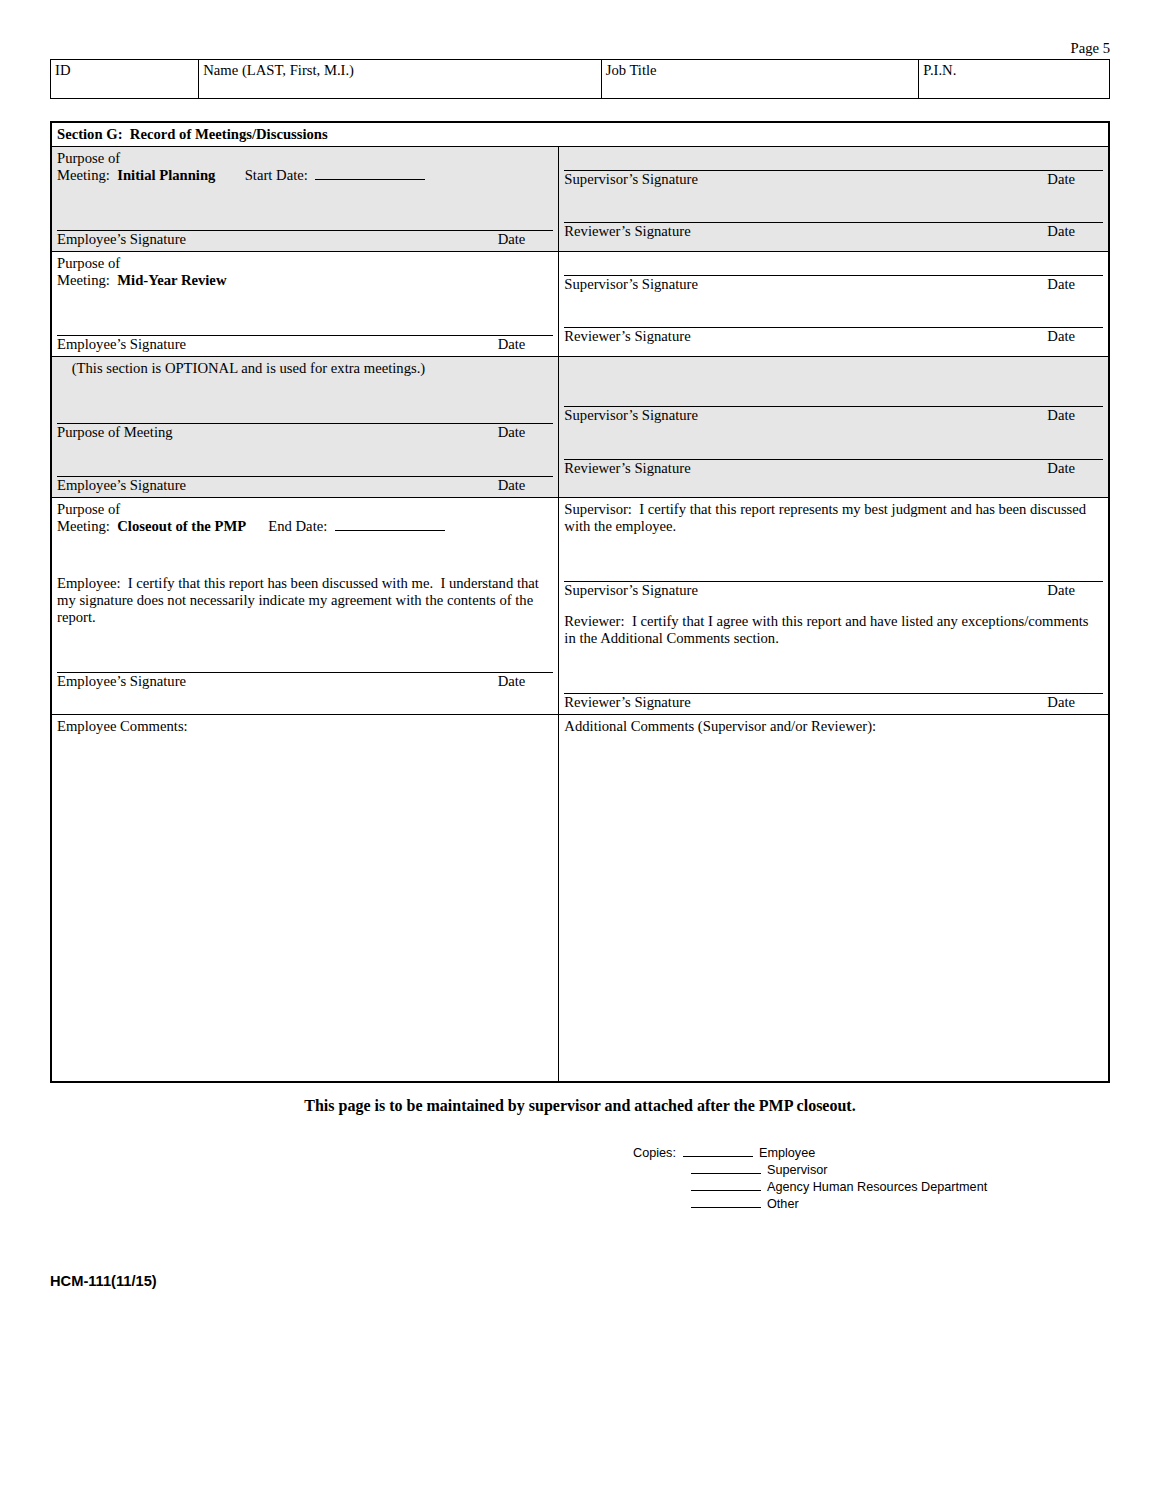Page 5
| ID | Name (LAST, First, M.I.) | Job Title | P.I.N. |
| Section G: Record of Meetings/Discussions |
| Purpose of Meeting: Initial Planning Start Date: Employee’s Signature Date | Supervisor’s Signature Date Reviewer’s Signature Date |
| Purpose of Meeting: Mid-Year Review Employee’s Signature Date | Supervisor’s Signature Date Reviewer’s Signature Date |
| (This section is OPTIONAL and is used for extra meetings.) Purpose of Meeting Date Employee’s Signature Date | Supervisor’s Signature Date Reviewer’s Signature Date |
| Purpose of Meeting: Closeout of the PMP End Date: Employee: I certify that this report has been discussed with me. I understand that my signature does not necessarily indicate my agreement with the contents of the report. Employee’s Signature Date | Supervisor: I certify that this report represents my best judgment and has been discussed with the employee. Supervisor’s Signature Date Reviewer: I certify that I agree with this report and have listed any exceptions/comments in the Additional Comments section. Reviewer’s Signature Date |
| Employee Comments: | Additional Comments (Supervisor and/or Reviewer): |
This page is to be maintained by supervisor and attached after the PMP closeout.
Copies: Employee
Supervisor
Agency Human Resources Department
Other
HCM-111(11/15)